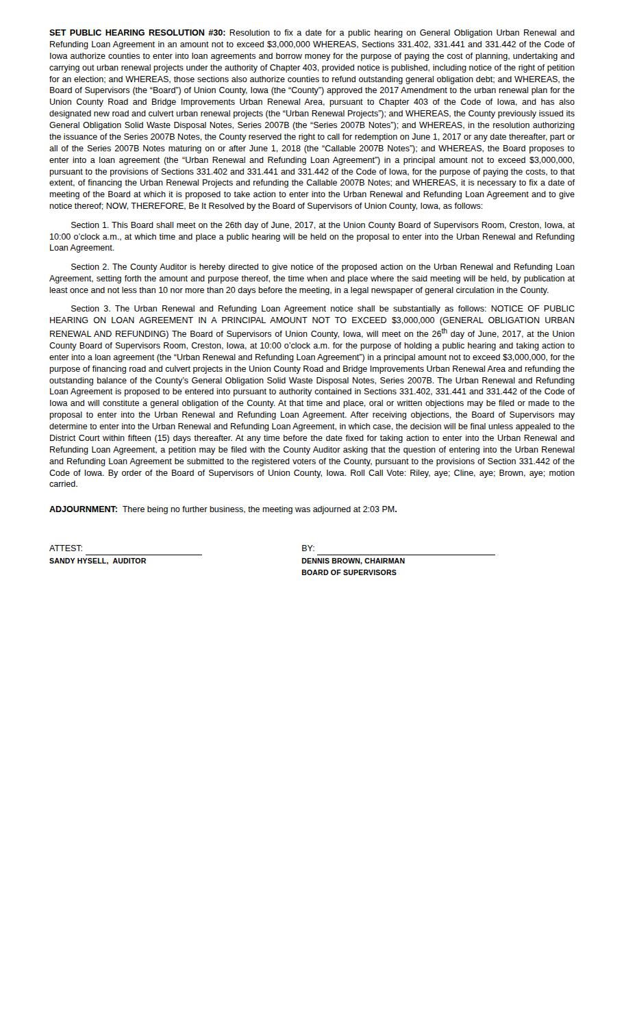SET PUBLIC HEARING RESOLUTION #30: Resolution to fix a date for a public hearing on General Obligation Urban Renewal and Refunding Loan Agreement in an amount not to exceed $3,000,000 WHEREAS, Sections 331.402, 331.441 and 331.442 of the Code of Iowa authorize counties to enter into loan agreements and borrow money for the purpose of paying the cost of planning, undertaking and carrying out urban renewal projects under the authority of Chapter 403, provided notice is published, including notice of the right of petition for an election; and WHEREAS, those sections also authorize counties to refund outstanding general obligation debt; and WHEREAS, the Board of Supervisors (the “Board”) of Union County, Iowa (the “County”) approved the 2017 Amendment to the urban renewal plan for the Union County Road and Bridge Improvements Urban Renewal Area, pursuant to Chapter 403 of the Code of Iowa, and has also designated new road and culvert urban renewal projects (the “Urban Renewal Projects”); and WHEREAS, the County previously issued its General Obligation Solid Waste Disposal Notes, Series 2007B (the “Series 2007B Notes”); and WHEREAS, in the resolution authorizing the issuance of the Series 2007B Notes, the County reserved the right to call for redemption on June 1, 2017 or any date thereafter, part or all of the Series 2007B Notes maturing on or after June 1, 2018 (the “Callable 2007B Notes”); and WHEREAS, the Board proposes to enter into a loan agreement (the “Urban Renewal and Refunding Loan Agreement”) in a principal amount not to exceed $3,000,000, pursuant to the provisions of Sections 331.402 and 331.441 and 331.442 of the Code of Iowa, for the purpose of paying the costs, to that extent, of financing the Urban Renewal Projects and refunding the Callable 2007B Notes; and WHEREAS, it is necessary to fix a date of meeting of the Board at which it is proposed to take action to enter into the Urban Renewal and Refunding Loan Agreement and to give notice thereof; NOW, THEREFORE, Be It Resolved by the Board of Supervisors of Union County, Iowa, as follows:
Section 1. This Board shall meet on the 26th day of June, 2017, at the Union County Board of Supervisors Room, Creston, Iowa, at 10:00 o’clock a.m., at which time and place a public hearing will be held on the proposal to enter into the Urban Renewal and Refunding Loan Agreement.
Section 2. The County Auditor is hereby directed to give notice of the proposed action on the Urban Renewal and Refunding Loan Agreement, setting forth the amount and purpose thereof, the time when and place where the said meeting will be held, by publication at least once and not less than 10 nor more than 20 days before the meeting, in a legal newspaper of general circulation in the County.
Section 3. The Urban Renewal and Refunding Loan Agreement notice shall be substantially as follows: NOTICE OF PUBLIC HEARING ON LOAN AGREEMENT IN A PRINCIPAL AMOUNT NOT TO EXCEED $3,000,000 (GENERAL OBLIGATION URBAN RENEWAL AND REFUNDING) The Board of Supervisors of Union County, Iowa, will meet on the 26th day of June, 2017, at the Union County Board of Supervisors Room, Creston, Iowa, at 10:00 o’clock a.m. for the purpose of holding a public hearing and taking action to enter into a loan agreement (the “Urban Renewal and Refunding Loan Agreement”) in a principal amount not to exceed $3,000,000, for the purpose of financing road and culvert projects in the Union County Road and Bridge Improvements Urban Renewal Area and refunding the outstanding balance of the County’s General Obligation Solid Waste Disposal Notes, Series 2007B. The Urban Renewal and Refunding Loan Agreement is proposed to be entered into pursuant to authority contained in Sections 331.402, 331.441 and 331.442 of the Code of Iowa and will constitute a general obligation of the County. At that time and place, oral or written objections may be filed or made to the proposal to enter into the Urban Renewal and Refunding Loan Agreement. After receiving objections, the Board of Supervisors may determine to enter into the Urban Renewal and Refunding Loan Agreement, in which case, the decision will be final unless appealed to the District Court within fifteen (15) days thereafter. At any time before the date fixed for taking action to enter into the Urban Renewal and Refunding Loan Agreement, a petition may be filed with the County Auditor asking that the question of entering into the Urban Renewal and Refunding Loan Agreement be submitted to the registered voters of the County, pursuant to the provisions of Section 331.442 of the Code of Iowa. By order of the Board of Supervisors of Union County, Iowa. Roll Call Vote: Riley, aye; Cline, aye; Brown, aye; motion carried.
ADJOURNMENT: There being no further business, the meeting was adjourned at 2:03 PM.
| ATTEST: | BY: |
| SANDY HYSELL, AUDITOR | DENNIS BROWN, CHAIRMAN BOARD OF SUPERVISORS |